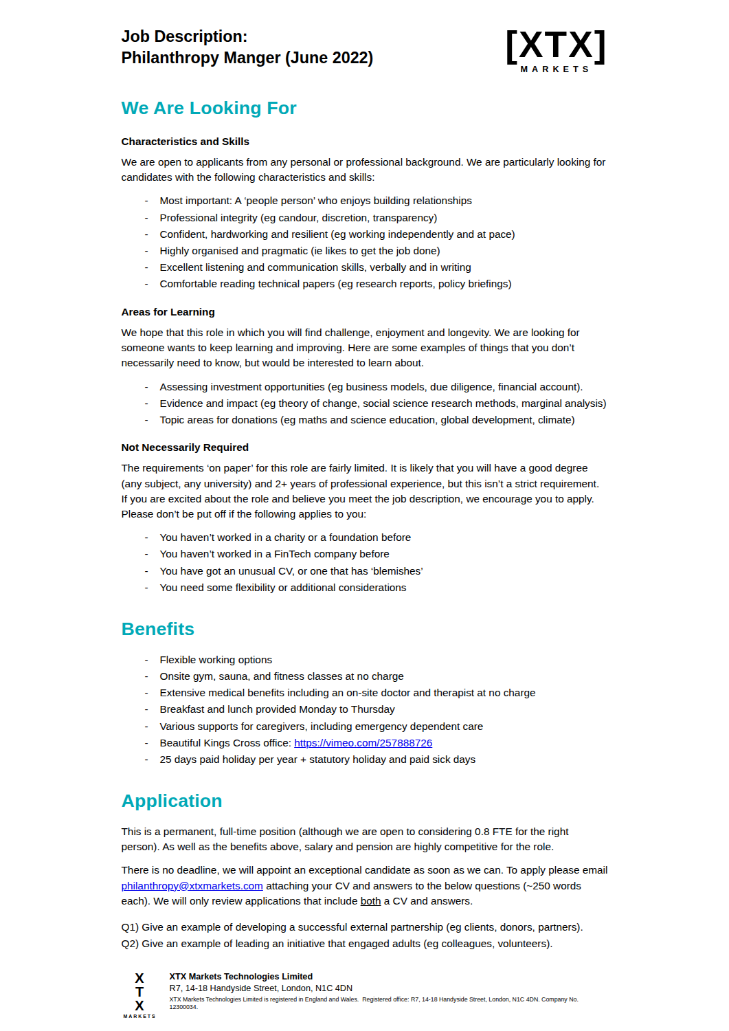Job Description: Philanthropy Manger (June 2022)
[XTX]
MARKETS
We Are Looking For
Characteristics and Skills
We are open to applicants from any personal or professional background. We are particularly looking for candidates with the following characteristics and skills:
Most important: A ‘people person’ who enjoys building relationships
Professional integrity (eg candour, discretion, transparency)
Confident, hardworking and resilient (eg working independently and at pace)
Highly organised and pragmatic (ie likes to get the job done)
Excellent listening and communication skills, verbally and in writing
Comfortable reading technical papers (eg research reports, policy briefings)
Areas for Learning
We hope that this role in which you will find challenge, enjoyment and longevity. We are looking for someone wants to keep learning and improving. Here are some examples of things that you don’t necessarily need to know, but would be interested to learn about.
Assessing investment opportunities (eg business models, due diligence, financial account).
Evidence and impact (eg theory of change, social science research methods, marginal analysis)
Topic areas for donations (eg maths and science education, global development, climate)
Not Necessarily Required
The requirements ‘on paper’ for this role are fairly limited. It is likely that you will have a good degree (any subject, any university) and 2+ years of professional experience, but this isn’t a strict requirement. If you are excited about the role and believe you meet the job description, we encourage you to apply. Please don’t be put off if the following applies to you:
You haven’t worked in a charity or a foundation before
You haven’t worked in a FinTech company before
You have got an unusual CV, or one that has ‘blemishes’
You need some flexibility or additional considerations
Benefits
Flexible working options
Onsite gym, sauna, and fitness classes at no charge
Extensive medical benefits including an on-site doctor and therapist at no charge
Breakfast and lunch provided Monday to Thursday
Various supports for caregivers, including emergency dependent care
Beautiful Kings Cross office: https://vimeo.com/257888726
25 days paid holiday per year + statutory holiday and paid sick days
Application
This is a permanent, full-time position (although we are open to considering 0.8 FTE for the right person). As well as the benefits above, salary and pension are highly competitive for the role.
There is no deadline, we will appoint an exceptional candidate as soon as we can. To apply please email philanthropy@xtxmarkets.com attaching your CV and answers to the below questions (~250 words each). We will only review applications that include both a CV and answers.
Q1) Give an example of developing a successful external partnership (eg clients, donors, partners).
Q2) Give an example of leading an initiative that engaged adults (eg colleagues, volunteers).
XTX
MARKETS
XTX Markets Technologies Limited
R7, 14-18 Handyside Street, London, N1C 4DN
XTX Markets Technologies Limited is registered in England and Wales. Registered office: R7, 14-18 Handyside Street, London, N1C 4DN. Company No. 12300034.